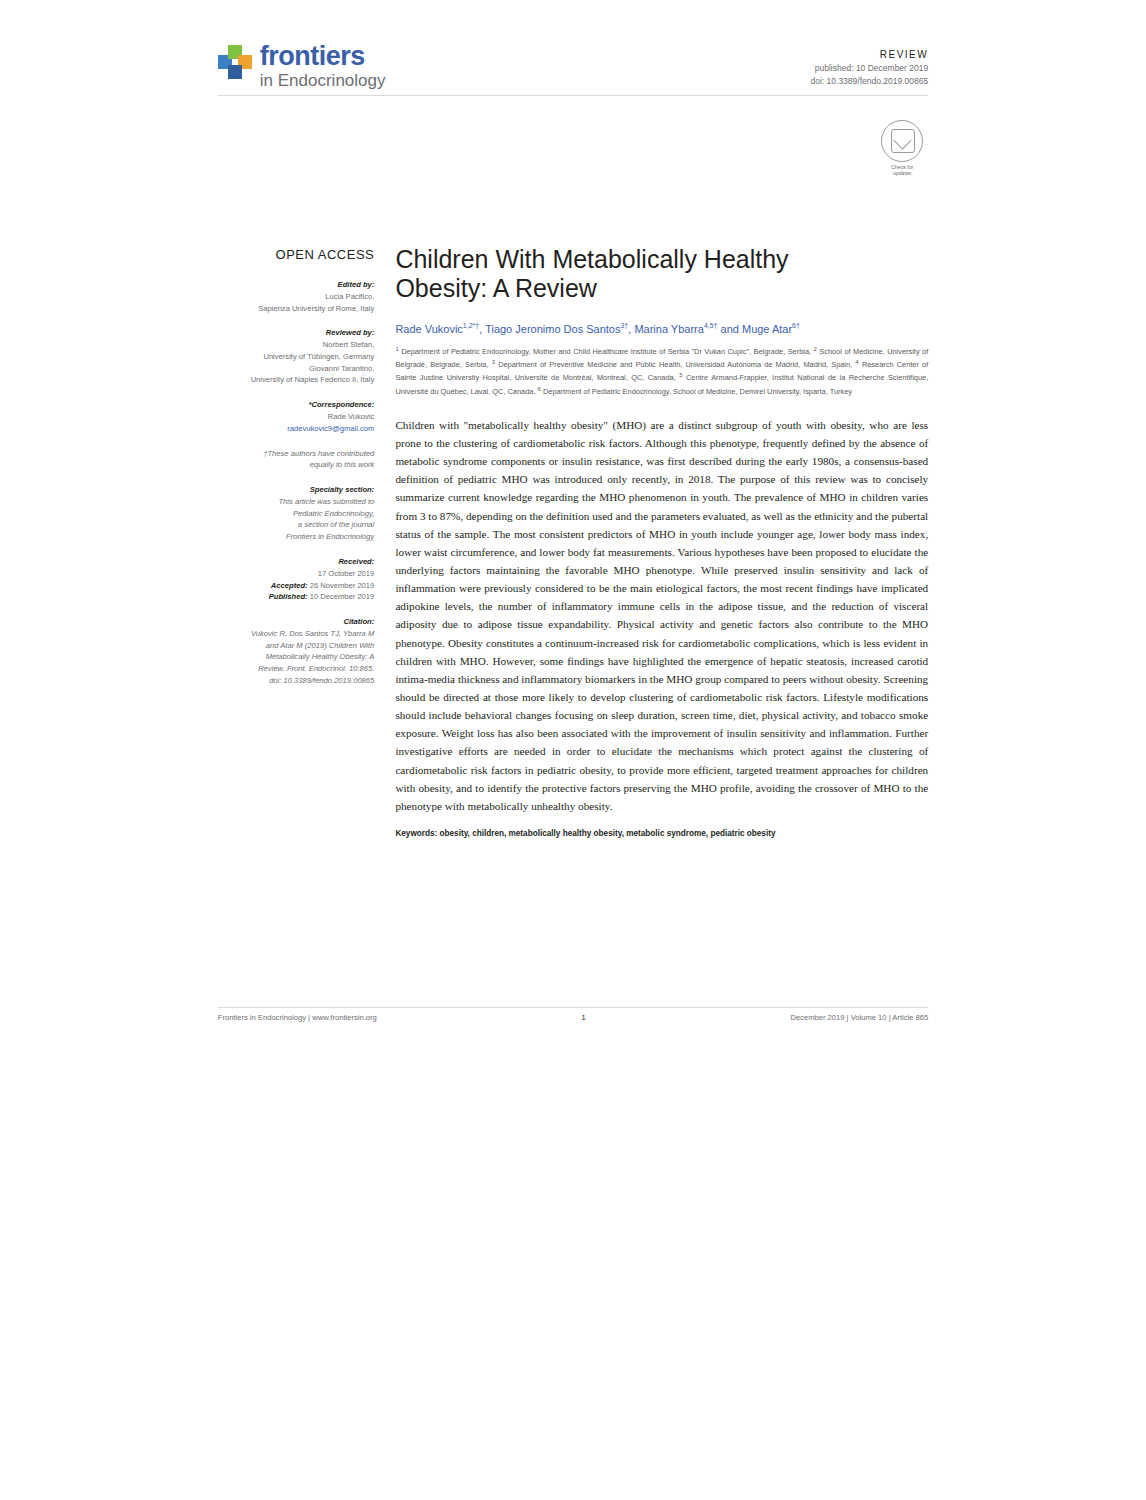frontiers
in Endocrinology
REVIEW
published: 10 December 2019
doi: 10.3389/fendo.2019.00865
Check for
updates
OPEN ACCESS
Edited by:
Lucia Pacifico,
Sapienza University of Rome, Italy
Reviewed by:
Norbert Stefan,
University of Tübingen, Germany
Giovanni Tarantino,
University of Naples Federico II, Italy
*Correspondence:
Rade Vukovic
radevukovic9@gmail.com
†These authors have contributed
equally to this work
Specialty section:
This article was submitted to
Pediatric Endocrinology,
a section of the journal
Frontiers in Endocrinology
Received:
17 October 2019
Accepted: 26 November 2019
Published: 10 December 2019
Citation:
Vukovic R, Dos Santos TJ, Ybarra M
and Atar M (2019) Children With
Metabolically Healthy Obesity: A
Review. Front. Endocrinol. 10:865.
doi: 10.3389/fendo.2019.00865
Children With Metabolically Healthy
Obesity: A Review
Rade Vukovic1,2*†, Tiago Jeronimo Dos Santos3†, Marina Ybarra4,5† and Muge Atar6†
1 Department of Pediatric Endocrinology, Mother and Child Healthcare Institute of Serbia "Dr Vukan Cupic", Belgrade, Serbia, 2 School of Medicine, University of Belgrade, Belgrade, Serbia, 3 Department of Preventive Medicine and Public Health, Universidad Autónoma de Madrid, Madrid, Spain, 4 Research Center of Sainte Justine University Hospital, Université de Montréal, Montreal, QC, Canada, 5 Centre Armand-Frappier, Institut National de la Recherche Scientifique, Université du Québec, Laval, QC, Canada, 6 Department of Pediatric Endocrinology, School of Medicine, Demirel University, Isparta, Turkey
Children with "metabolically healthy obesity" (MHO) are a distinct subgroup of youth with obesity, who are less prone to the clustering of cardiometabolic risk factors. Although this phenotype, frequently defined by the absence of metabolic syndrome components or insulin resistance, was first described during the early 1980s, a consensus-based definition of pediatric MHO was introduced only recently, in 2018. The purpose of this review was to concisely summarize current knowledge regarding the MHO phenomenon in youth. The prevalence of MHO in children varies from 3 to 87%, depending on the definition used and the parameters evaluated, as well as the ethnicity and the pubertal status of the sample. The most consistent predictors of MHO in youth include younger age, lower body mass index, lower waist circumference, and lower body fat measurements. Various hypotheses have been proposed to elucidate the underlying factors maintaining the favorable MHO phenotype. While preserved insulin sensitivity and lack of inflammation were previously considered to be the main etiological factors, the most recent findings have implicated adipokine levels, the number of inflammatory immune cells in the adipose tissue, and the reduction of visceral adiposity due to adipose tissue expandability. Physical activity and genetic factors also contribute to the MHO phenotype. Obesity constitutes a continuum-increased risk for cardiometabolic complications, which is less evident in children with MHO. However, some findings have highlighted the emergence of hepatic steatosis, increased carotid intima-media thickness and inflammatory biomarkers in the MHO group compared to peers without obesity. Screening should be directed at those more likely to develop clustering of cardiometabolic risk factors. Lifestyle modifications should include behavioral changes focusing on sleep duration, screen time, diet, physical activity, and tobacco smoke exposure. Weight loss has also been associated with the improvement of insulin sensitivity and inflammation. Further investigative efforts are needed in order to elucidate the mechanisms which protect against the clustering of cardiometabolic risk factors in pediatric obesity, to provide more efficient, targeted treatment approaches for children with obesity, and to identify the protective factors preserving the MHO profile, avoiding the crossover of MHO to the phenotype with metabolically unhealthy obesity.
Keywords: obesity, children, metabolically healthy obesity, metabolic syndrome, pediatric obesity
Frontiers in Endocrinology | www.frontiersin.org
1
December 2019 | Volume 10 | Article 865